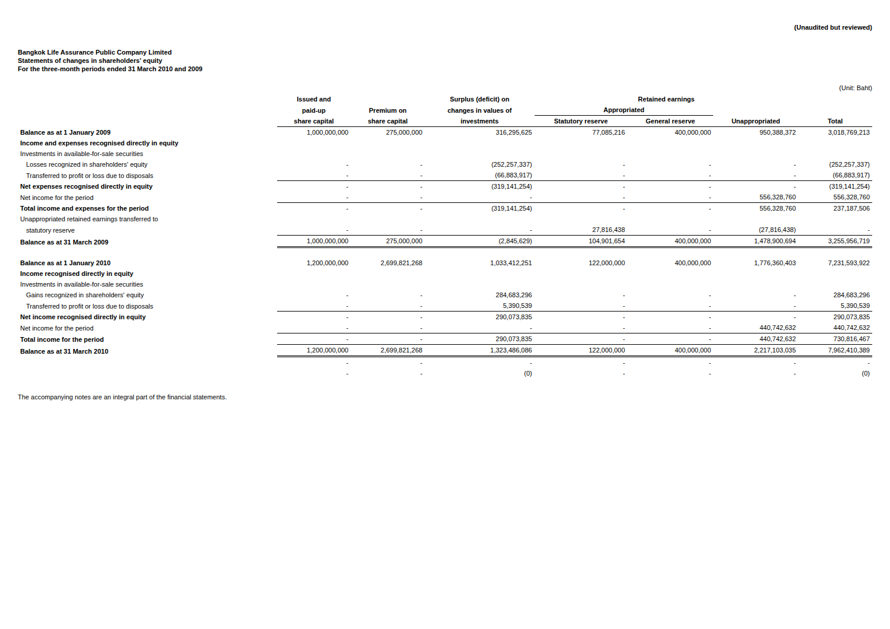(Unaudited but reviewed)
Bangkok Life Assurance Public Company Limited
Statements of changes in shareholders' equity
For the three-month periods ended 31 March 2010 and 2009
(Unit: Baht)
| | Issued and | | Surplus (deficit) on | Retained earnings | |
| --- | --- | --- | --- | --- | --- |
| | paid-up | Premium on | changes in values of | Appropriated | | |
| | share capital | share capital | investments | Statutory reserve | General reserve | Unappropriated | Total |
| Balance as at 1 January 2009 | 1,000,000,000 | 275,000,000 | 316,295,625 | 77,085,216 | 400,000,000 | 950,388,372 | 3,018,769,213 |
| Income and expenses recognised directly in equity | | | | | | | |
| Investments in available-for-sale securities | | | | | | | |
| Losses recognized in shareholders' equity | - | - | (252,257,337) | - | - | - | (252,257,337) |
| Transferred to profit or loss due to disposals | - | - | (66,883,917) | - | - | - | (66,883,917) |
| Net expenses recognised directly in equity | - | - | (319,141,254) | - | - | - | (319,141,254) |
| Net income for the period | - | - | - | - | - | 556,328,760 | 556,328,760 |
| Total income and expenses for the period | - | - | (319,141,254) | - | - | 556,328,760 | 237,187,506 |
| Unappropriated retained earnings transferred to | | | | | | | |
| statutory reserve | - | - | - | 27,816,438 | - | (27,816,438) | - |
| Balance as at 31 March 2009 | 1,000,000,000 | 275,000,000 | (2,845,629) | 104,901,654 | 400,000,000 | 1,478,900,694 | 3,255,956,719 |
| Balance as at 1 January 2010 | 1,200,000,000 | 2,699,821,268 | 1,033,412,251 | 122,000,000 | 400,000,000 | 1,776,360,403 | 7,231,593,922 |
| Income recognised directly in equity | | | | | | | |
| Investments in available-for-sale securities | | | | | | | |
| Gains recognized in shareholders' equity | - | - | 284,683,296 | - | - | - | 284,683,296 |
| Transferred to profit or loss due to disposals | - | - | 5,390,539 | - | - | - | 5,390,539 |
| Net income recognised directly in equity | - | - | 290,073,835 | - | - | - | 290,073,835 |
| Net income for the period | - | - | - | - | - | 440,742,632 | 440,742,632 |
| Total income for the period | - | - | 290,073,835 | - | - | 440,742,632 | 730,816,467 |
| Balance as at 31 March 2010 | 1,200,000,000 | 2,699,821,268 | 1,323,486,086 | 122,000,000 | 400,000,000 | 2,217,103,035 | 7,962,410,389 |
| | - | - | - | - | - | - | - |
| | - | - | (0) | - | - | - | (0) |
The accompanying notes are an integral part of the financial statements.